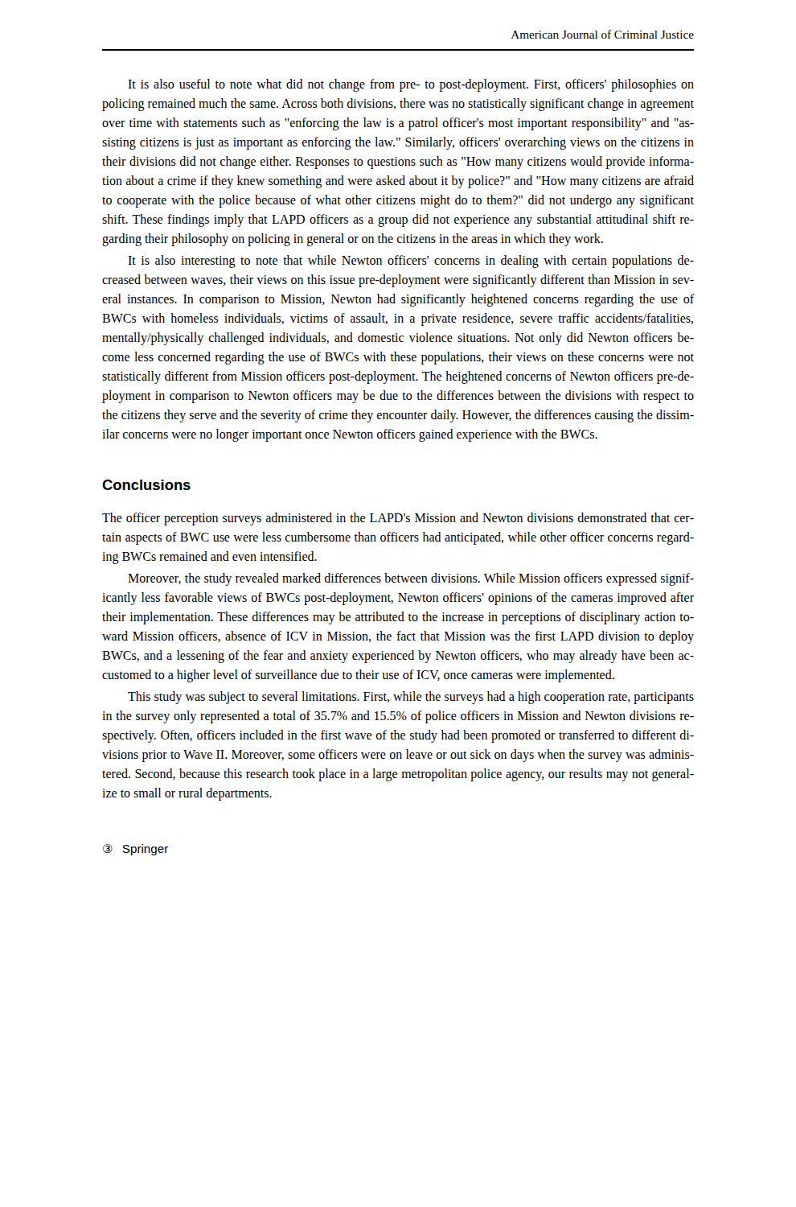American Journal of Criminal Justice
It is also useful to note what did not change from pre- to post-deployment. First, officers' philosophies on policing remained much the same. Across both divisions, there was no statistically significant change in agreement over time with statements such as "enforcing the law is a patrol officer's most important responsibility" and "assisting citizens is just as important as enforcing the law." Similarly, officers' overarching views on the citizens in their divisions did not change either. Responses to questions such as "How many citizens would provide information about a crime if they knew something and were asked about it by police?" and "How many citizens are afraid to cooperate with the police because of what other citizens might do to them?" did not undergo any significant shift. These findings imply that LAPD officers as a group did not experience any substantial attitudinal shift regarding their philosophy on policing in general or on the citizens in the areas in which they work.
It is also interesting to note that while Newton officers' concerns in dealing with certain populations decreased between waves, their views on this issue pre-deployment were significantly different than Mission in several instances. In comparison to Mission, Newton had significantly heightened concerns regarding the use of BWCs with homeless individuals, victims of assault, in a private residence, severe traffic accidents/fatalities, mentally/physically challenged individuals, and domestic violence situations. Not only did Newton officers become less concerned regarding the use of BWCs with these populations, their views on these concerns were not statistically different from Mission officers post-deployment. The heightened concerns of Newton officers pre-deployment in comparison to Newton officers may be due to the differences between the divisions with respect to the citizens they serve and the severity of crime they encounter daily. However, the differences causing the dissimilar concerns were no longer important once Newton officers gained experience with the BWCs.
Conclusions
The officer perception surveys administered in the LAPD's Mission and Newton divisions demonstrated that certain aspects of BWC use were less cumbersome than officers had anticipated, while other officer concerns regarding BWCs remained and even intensified.
Moreover, the study revealed marked differences between divisions. While Mission officers expressed significantly less favorable views of BWCs post-deployment, Newton officers' opinions of the cameras improved after their implementation. These differences may be attributed to the increase in perceptions of disciplinary action toward Mission officers, absence of ICV in Mission, the fact that Mission was the first LAPD division to deploy BWCs, and a lessening of the fear and anxiety experienced by Newton officers, who may already have been accustomed to a higher level of surveillance due to their use of ICV, once cameras were implemented.
This study was subject to several limitations. First, while the surveys had a high cooperation rate, participants in the survey only represented a total of 35.7% and 15.5% of police officers in Mission and Newton divisions respectively. Often, officers included in the first wave of the study had been promoted or transferred to different divisions prior to Wave II. Moreover, some officers were on leave or out sick on days when the survey was administered. Second, because this research took place in a large metropolitan police agency, our results may not generalize to small or rural departments.
③ Springer